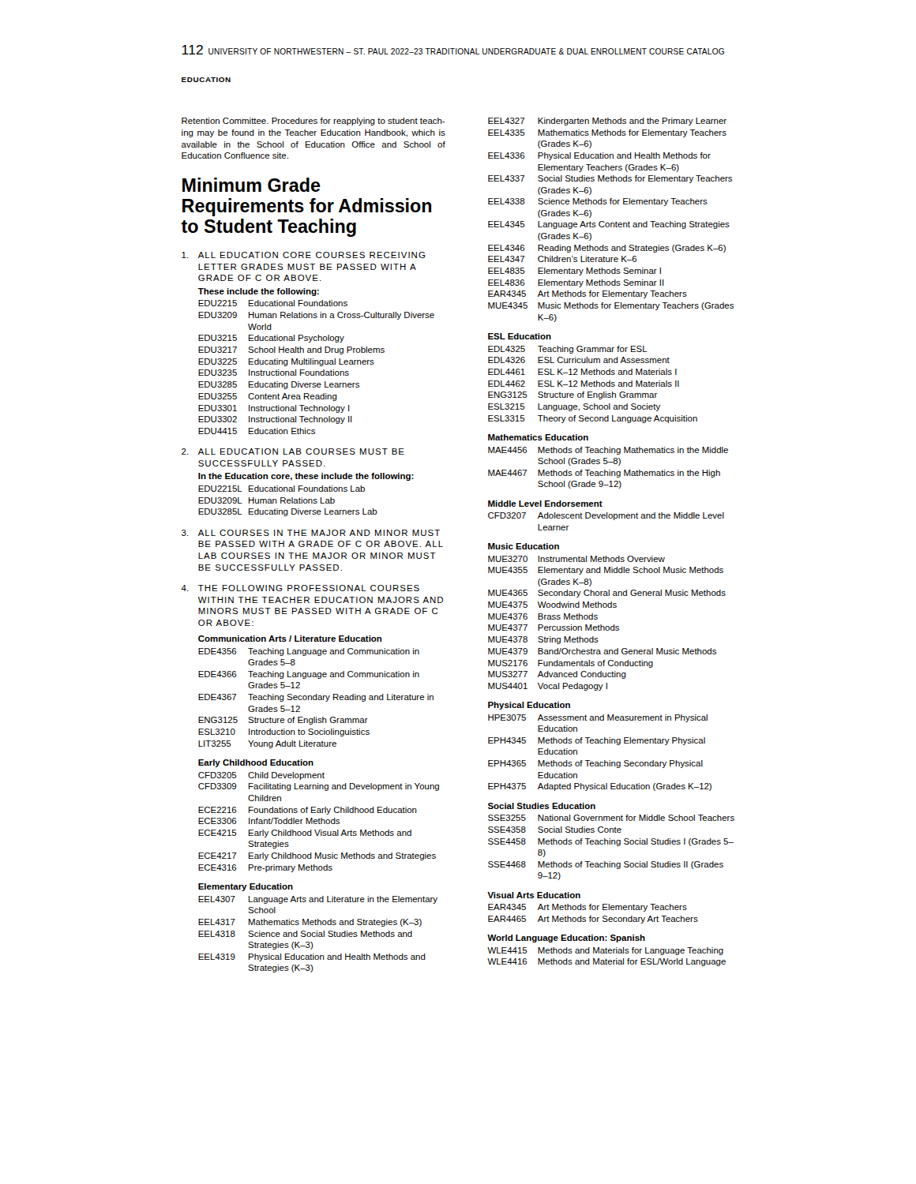112 UNIVERSITY OF NORTHWESTERN – ST. PAUL 2022–23 TRADITIONAL UNDERGRADUATE & DUAL ENROLLMENT COURSE CATALOG
EDUCATION
Retention Committee. Procedures for reapplying to student teaching may be found in the Teacher Education Handbook, which is available in the School of Education Office and School of Education Confluence site.
Minimum Grade Requirements for Admission to Student Teaching
All education core courses receiving letter grades must be passed with a grade of C or above. These include the following:
| EDU2215 | Educational Foundations |
| EDU3209 | Human Relations in a Cross-Culturally Diverse World |
| EDU3215 | Educational Psychology |
| EDU3217 | School Health and Drug Problems |
| EDU3225 | Educating Multilingual Learners |
| EDU3235 | Instructional Foundations |
| EDU3285 | Educating Diverse Learners |
| EDU3255 | Content Area Reading |
| EDU3301 | Instructional Technology I |
| EDU3302 | Instructional Technology II |
| EDU4415 | Education Ethics |
All education lab courses must be successfully passed. In the Education core, these include the following:
| EDU2215L | Educational Foundations Lab |
| EDU3209L | Human Relations Lab |
| EDU3285L | Educating Diverse Learners Lab |
All courses in the major and minor must be passed with a grade of C or above. All lab courses in the major or minor must be successfully passed.
The following professional courses within the teacher education majors and minors must be passed with a grade of C or above:
Communication Arts / Literature Education
| EDE4356 | Teaching Language and Communication in Grades 5–8 |
| EDE4366 | Teaching Language and Communication in Grades 5–12 |
| EDE4367 | Teaching Secondary Reading and Literature in Grades 5–12 |
| ENG3125 | Structure of English Grammar |
| ESL3210 | Introduction to Sociolinguistics |
| LIT3255 | Young Adult Literature |
Early Childhood Education
| CFD3205 | Child Development |
| CFD3309 | Facilitating Learning and Development in Young Children |
| ECE2216 | Foundations of Early Childhood Education |
| ECE3306 | Infant/Toddler Methods |
| ECE4215 | Early Childhood Visual Arts Methods and Strategies |
| ECE4217 | Early Childhood Music Methods and Strategies |
| ECE4316 | Pre-primary Methods |
Elementary Education
| EEL4307 | Language Arts and Literature in the Elementary School |
| EEL4317 | Mathematics Methods and Strategies (K–3) |
| EEL4318 | Science and Social Studies Methods and Strategies (K–3) |
| EEL4319 | Physical Education and Health Methods and Strategies (K–3) |
| EEL4327 | Kindergarten Methods and the Primary Learner |
| EEL4335 | Mathematics Methods for Elementary Teachers (Grades K–6) |
| EEL4336 | Physical Education and Health Methods for Elementary Teachers (Grades K–6) |
| EEL4337 | Social Studies Methods for Elementary Teachers (Grades K–6) |
| EEL4338 | Science Methods for Elementary Teachers (Grades K–6) |
| EEL4345 | Language Arts Content and Teaching Strategies (Grades K–6) |
| EEL4346 | Reading Methods and Strategies (Grades K–6) |
| EEL4347 | Children’s Literature K–6 |
| EEL4835 | Elementary Methods Seminar I |
| EEL4836 | Elementary Methods Seminar II |
| EAR4345 | Art Methods for Elementary Teachers |
| MUE4345 | Music Methods for Elementary Teachers (Grades K–6) |
ESL Education
| EDL4325 | Teaching Grammar for ESL |
| EDL4326 | ESL Curriculum and Assessment |
| EDL4461 | ESL K–12 Methods and Materials I |
| EDL4462 | ESL K–12 Methods and Materials II |
| ENG3125 | Structure of English Grammar |
| ESL3215 | Language, School and Society |
| ESL3315 | Theory of Second Language Acquisition |
Mathematics Education
| MAE4456 | Methods of Teaching Mathematics in the Middle School (Grades 5–8) |
| MAE4467 | Methods of Teaching Mathematics in the High School (Grade 9–12) |
Middle Level Endorsement
| CFD3207 | Adolescent Development and the Middle Level Learner |
Music Education
| MUE3270 | Instrumental Methods Overview |
| MUE4355 | Elementary and Middle School Music Methods (Grades K–8) |
| MUE4365 | Secondary Choral and General Music Methods |
| MUE4375 | Woodwind Methods |
| MUE4376 | Brass Methods |
| MUE4377 | Percussion Methods |
| MUE4378 | String Methods |
| MUE4379 | Band/Orchestra and General Music Methods |
| MUS2176 | Fundamentals of Conducting |
| MUS3277 | Advanced Conducting |
| MUS4401 | Vocal Pedagogy I |
Physical Education
| HPE3075 | Assessment and Measurement in Physical Education |
| EPH4345 | Methods of Teaching Elementary Physical Education |
| EPH4365 | Methods of Teaching Secondary Physical Education |
| EPH4375 | Adapted Physical Education (Grades K–12) |
Social Studies Education
| SSE3255 | National Government for Middle School Teachers |
| SSE4358 | Social Studies Conte |
| SSE4458 | Methods of Teaching Social Studies I (Grades 5–8) |
| SSE4468 | Methods of Teaching Social Studies II (Grades 9–12) |
Visual Arts Education
| EAR4345 | Art Methods for Elementary Teachers |
| EAR4465 | Art Methods for Secondary Art Teachers |
World Language Education: Spanish
| WLE4415 | Methods and Materials for Language Teaching |
| WLE4416 | Methods and Material for ESL/World Language |